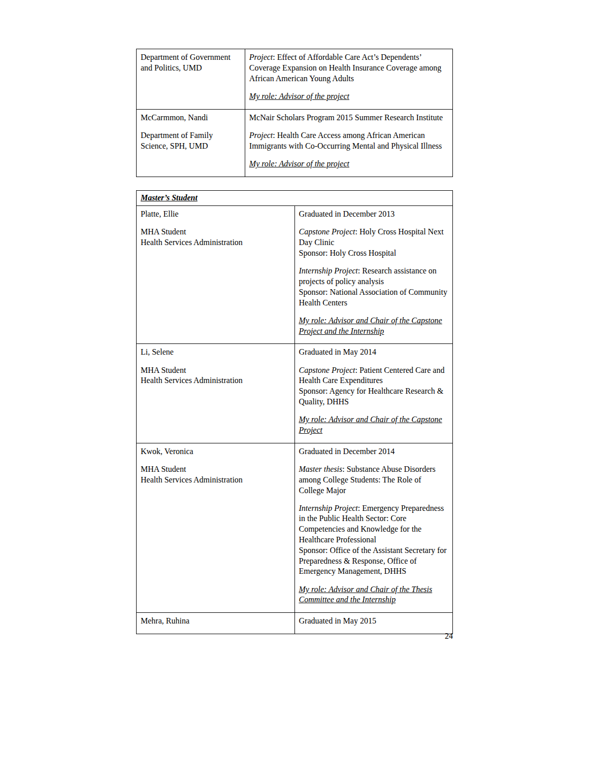| Department of Government and Politics, UMD | Project : Effect of Affordable Care Act’s Dependents’ Coverage Expansion on Health Insurance Coverage among African American Young Adults My role: Advisor of the project |
| McCarmmon, Nandi Department of Family Science, SPH, UMD | McNair Scholars Program 2015 Summer Research Institute Project : Health Care Access among African American Immigrants with Co-Occurring Mental and Physical Illness My role: Advisor of the project |
| Master’s Student |
| Platte, Ellie MHA Student Health Services Administration | Graduated in December 2013 Capstone Project : Holy Cross Hospital Next Day Clinic Sponsor: Holy Cross Hospital Internship Project : Research assistance on projects of policy analysis Sponsor: National Association of Community Health Centers My role: Advisor and Chair of the Capstone Project and the Internship |
| Li, Selene MHA Student Health Services Administration | Graduated in May 2014 Capstone Project : Patient Centered Care and Health Care Expenditures Sponsor: Agency for Healthcare Research & Quality, DHHS My role: Advisor and Chair of the Capstone Project |
| Kwok, Veronica MHA Student Health Services Administration | Graduated in December 2014 Master thesis : Substance Abuse Disorders among College Students: The Role of College Major Internship Project : Emergency Preparedness in the Public Health Sector: Core Competencies and Knowledge for the Healthcare Professional Sponsor: Office of the Assistant Secretary for Preparedness & Response, Office of Emergency Management, DHHS My role: Advisor and Chair of the Thesis Committee and the Internship |
| Mehra, Ruhina | Graduated in May 2015 |
24